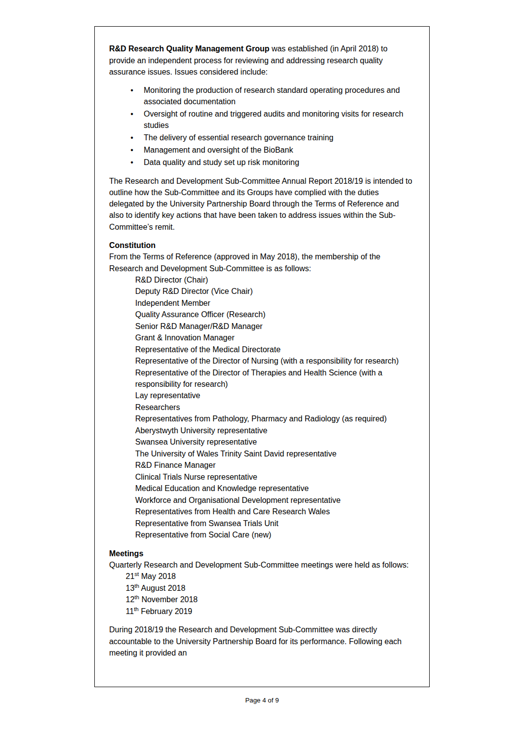R&D Research Quality Management Group was established (in April 2018) to provide an independent process for reviewing and addressing research quality assurance issues. Issues considered include:
Monitoring the production of research standard operating procedures and associated documentation
Oversight of routine and triggered audits and monitoring visits for research studies
The delivery of essential research governance training
Management and oversight of the BioBank
Data quality and study set up risk monitoring
The Research and Development Sub-Committee Annual Report 2018/19 is intended to outline how the Sub-Committee and its Groups have complied with the duties delegated by the University Partnership Board through the Terms of Reference and also to identify key actions that have been taken to address issues within the Sub-Committee’s remit.
Constitution
From the Terms of Reference (approved in May 2018), the membership of the Research and Development Sub-Committee is as follows:
R&D Director (Chair)
Deputy R&D Director (Vice Chair)
Independent Member
Quality Assurance Officer (Research)
Senior R&D Manager/R&D Manager
Grant & Innovation Manager
Representative of the Medical Directorate
Representative of the Director of Nursing (with a responsibility for research)
Representative of the Director of Therapies and Health Science (with a responsibility for research)
Lay representative
Researchers
Representatives from Pathology, Pharmacy and Radiology (as required)
Aberystwyth University representative
Swansea University representative
The University of Wales Trinity Saint David representative
R&D Finance Manager
Clinical Trials Nurse representative
Medical Education and Knowledge representative
Workforce and Organisational Development representative
Representatives from Health and Care Research Wales
Representative from Swansea Trials Unit
Representative from Social Care (new)
Meetings
Quarterly Research and Development Sub-Committee meetings were held as follows:
21st May 2018
13th August 2018
12th November 2018
11th February 2019
During 2018/19 the Research and Development Sub-Committee was directly accountable to the University Partnership Board for its performance. Following each meeting it provided an
Page 4 of 9